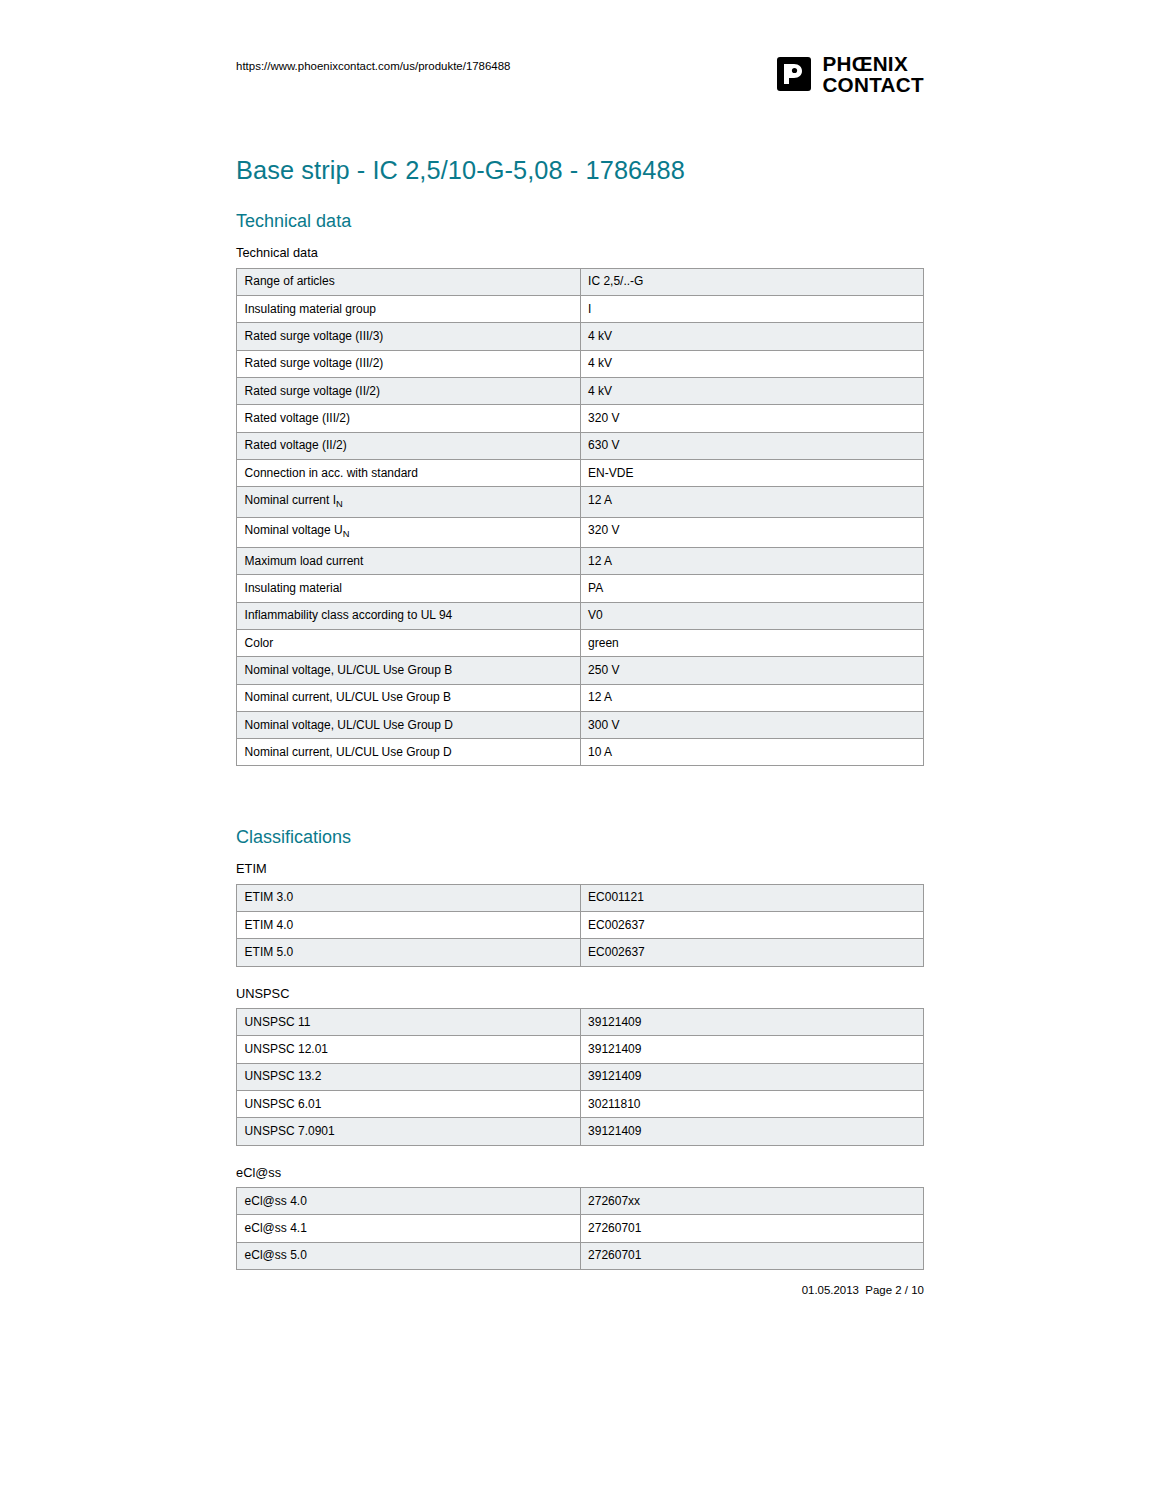https://www.phoenixcontact.com/us/produkte/1786488
PHŒNIX
CONTACT
Base strip - IC 2,5/10-G-5,08 - 1786488
Technical data
Technical data
| Range of articles | IC 2,5/..-G |
| Insulating material group | I |
| Rated surge voltage (III/3) | 4 kV |
| Rated surge voltage (III/2) | 4 kV |
| Rated surge voltage (II/2) | 4 kV |
| Rated voltage (III/2) | 320 V |
| Rated voltage (II/2) | 630 V |
| Connection in acc. with standard | EN-VDE |
| Nominal current I N | 12 A |
| Nominal voltage U N | 320 V |
| Maximum load current | 12 A |
| Insulating material | PA |
| Inflammability class according to UL 94 | V0 |
| Color | green |
| Nominal voltage, UL/CUL Use Group B | 250 V |
| Nominal current, UL/CUL Use Group B | 12 A |
| Nominal voltage, UL/CUL Use Group D | 300 V |
| Nominal current, UL/CUL Use Group D | 10 A |
Classifications
ETIM
| ETIM 3.0 | EC001121 |
| ETIM 4.0 | EC002637 |
| ETIM 5.0 | EC002637 |
UNSPSC
| UNSPSC 11 | 39121409 |
| UNSPSC 12.01 | 39121409 |
| UNSPSC 13.2 | 39121409 |
| UNSPSC 6.01 | 30211810 |
| UNSPSC 7.0901 | 39121409 |
eCl@ss
| eCl@ss 4.0 | 272607xx |
| eCl@ss 4.1 | 27260701 |
| eCl@ss 5.0 | 27260701 |
01.05.2013 Page 2 / 10